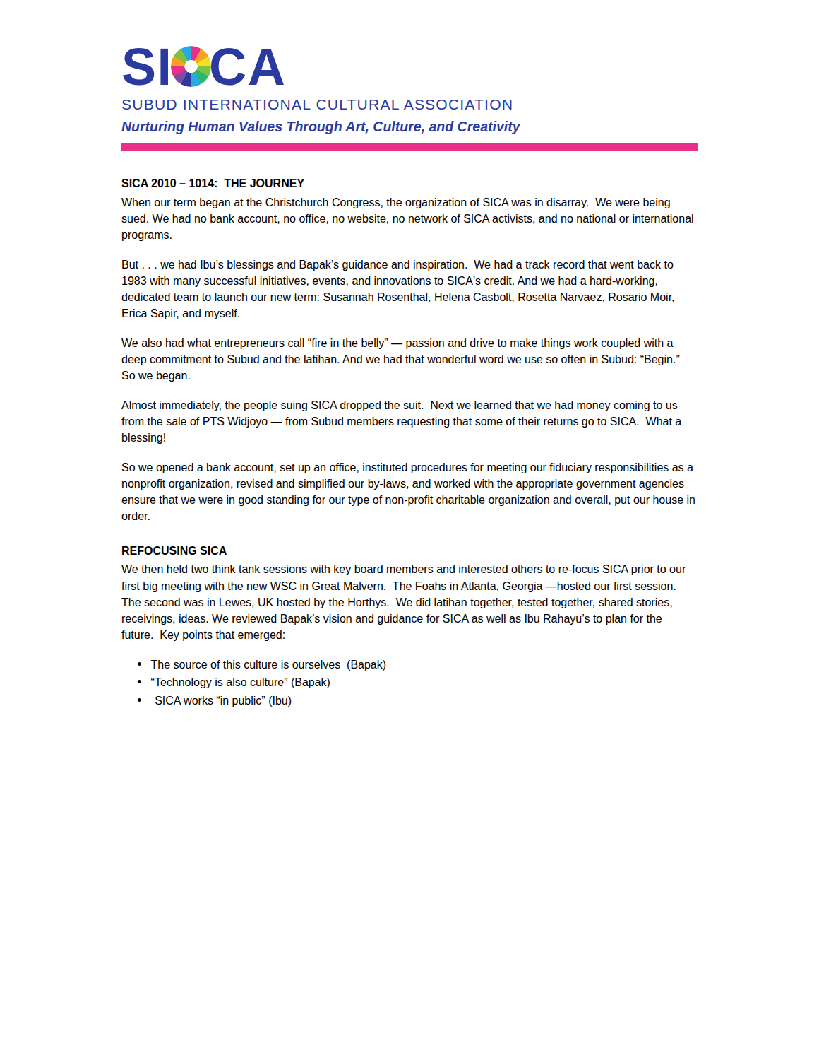SI CA
SUBUD INTERNATIONAL CULTURAL ASSOCIATION
Nurturing Human Values Through Art, Culture, and Creativity
SICA 2010 – 1014: THE JOURNEY
When our term began at the Christchurch Congress, the organization of SICA was in disarray. We were being sued. We had no bank account, no office, no website, no network of SICA activists, and no national or international programs.
But . . . we had Ibu’s blessings and Bapak’s guidance and inspiration. We had a track record that went back to 1983 with many successful initiatives, events, and innovations to SICA's credit. And we had a hard-working, dedicated team to launch our new term: Susannah Rosenthal, Helena Casbolt, Rosetta Narvaez, Rosario Moir, Erica Sapir, and myself.
We also had what entrepreneurs call “fire in the belly” — passion and drive to make things work coupled with a deep commitment to Subud and the latihan. And we had that wonderful word we use so often in Subud: “Begin.” So we began.
Almost immediately, the people suing SICA dropped the suit. Next we learned that we had money coming to us from the sale of PTS Widjoyo — from Subud members requesting that some of their returns go to SICA. What a blessing!
So we opened a bank account, set up an office, instituted procedures for meeting our fiduciary responsibilities as a nonprofit organization, revised and simplified our by-laws, and worked with the appropriate government agencies ensure that we were in good standing for our type of non-profit charitable organization and overall, put our house in order.
REFOCUSING SICA
We then held two think tank sessions with key board members and interested others to re-focus SICA prior to our first big meeting with the new WSC in Great Malvern. The Foahs in Atlanta, Georgia —hosted our first session. The second was in Lewes, UK hosted by the Horthys. We did latihan together, tested together, shared stories, receivings, ideas. We reviewed Bapak’s vision and guidance for SICA as well as Ibu Rahayu’s to plan for the future. Key points that emerged:
The source of this culture is ourselves (Bapak)
“Technology is also culture” (Bapak)
SICA works “in public” (Ibu)